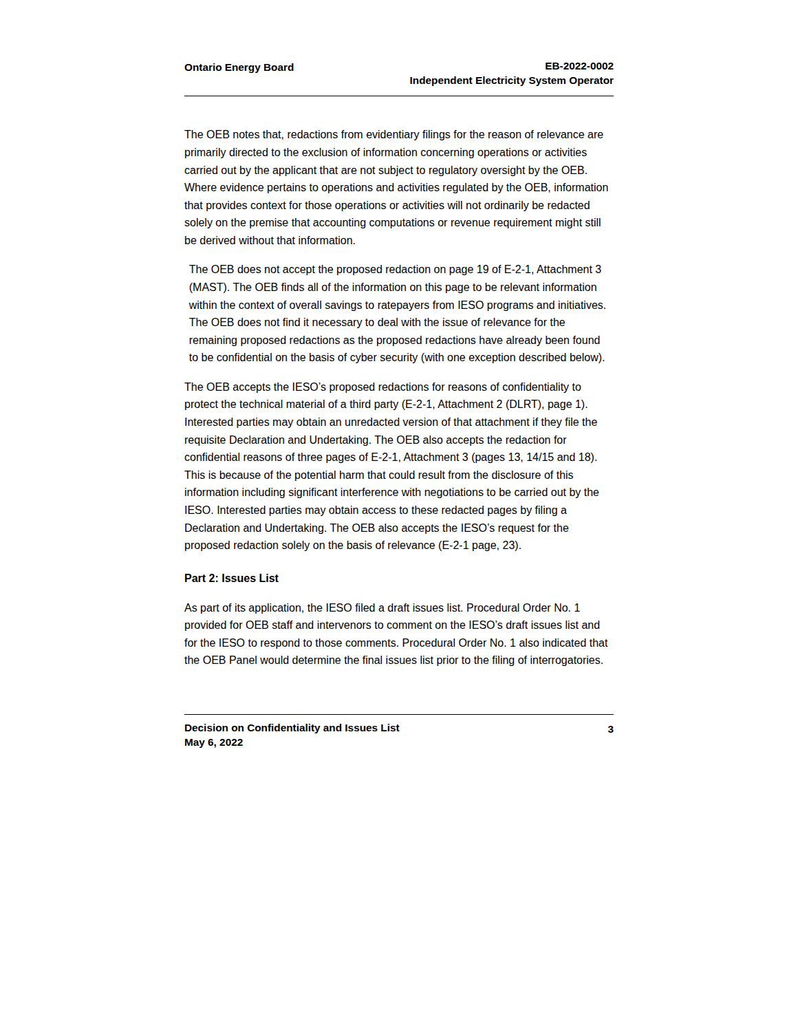Ontario Energy Board
EB-2022-0002
Independent Electricity System Operator
The OEB notes that, redactions from evidentiary filings for the reason of relevance are primarily directed to the exclusion of information concerning operations or activities carried out by the applicant that are not subject to regulatory oversight by the OEB. Where evidence pertains to operations and activities regulated by the OEB, information that provides context for those operations or activities will not ordinarily be redacted solely on the premise that accounting computations or revenue requirement might still be derived without that information.
The OEB does not accept the proposed redaction on page 19 of E-2-1, Attachment 3 (MAST). The OEB finds all of the information on this page to be relevant information within the context of overall savings to ratepayers from IESO programs and initiatives. The OEB does not find it necessary to deal with the issue of relevance for the remaining proposed redactions as the proposed redactions have already been found to be confidential on the basis of cyber security (with one exception described below).
The OEB accepts the IESO’s proposed redactions for reasons of confidentiality to protect the technical material of a third party (E-2-1, Attachment 2 (DLRT), page 1). Interested parties may obtain an unredacted version of that attachment if they file the requisite Declaration and Undertaking. The OEB also accepts the redaction for confidential reasons of three pages of E-2-1, Attachment 3 (pages 13, 14/15 and 18). This is because of the potential harm that could result from the disclosure of this information including significant interference with negotiations to be carried out by the IESO. Interested parties may obtain access to these redacted pages by filing a Declaration and Undertaking. The OEB also accepts the IESO’s request for the proposed redaction solely on the basis of relevance (E-2-1 page, 23).
Part 2: Issues List
As part of its application, the IESO filed a draft issues list. Procedural Order No. 1 provided for OEB staff and intervenors to comment on the IESO’s draft issues list and for the IESO to respond to those comments. Procedural Order No. 1 also indicated that the OEB Panel would determine the final issues list prior to the filing of interrogatories.
Decision on Confidentiality and Issues List
May 6, 2022
3